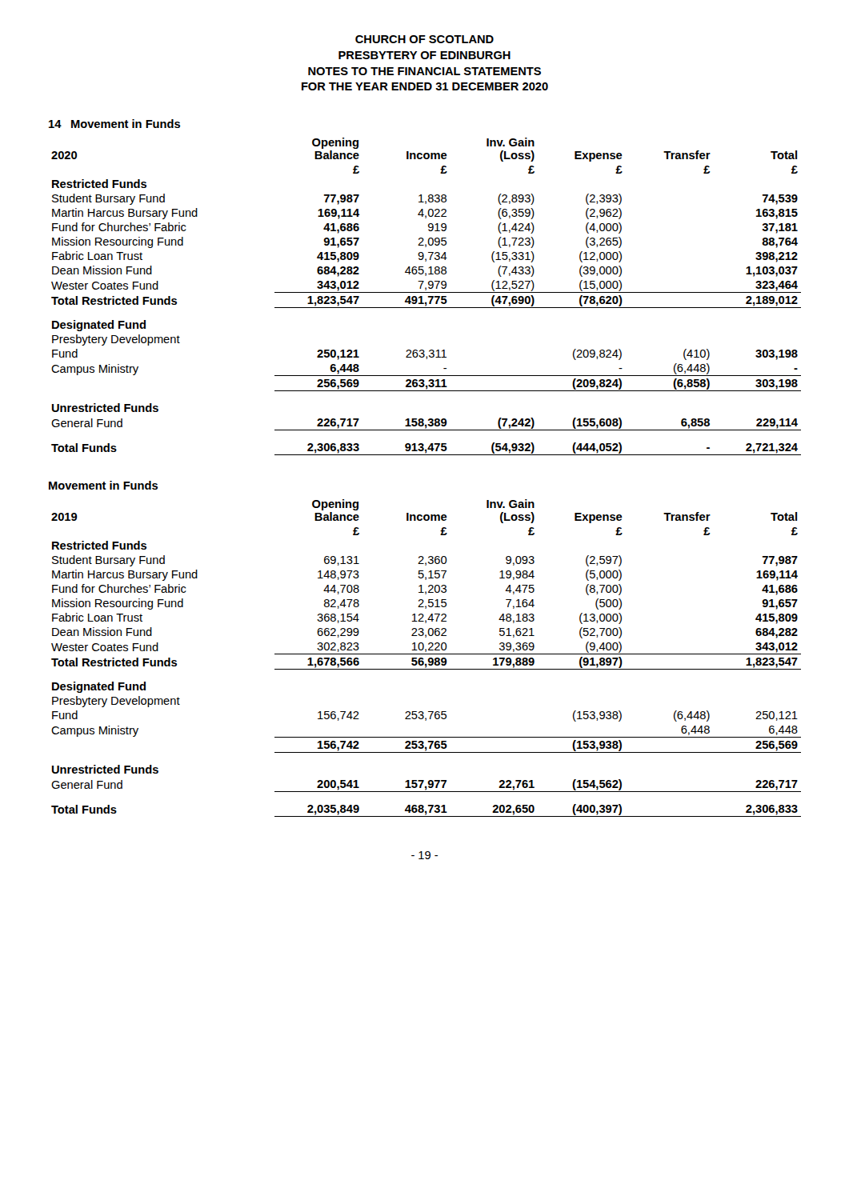Church of Scotland
Presbytery of Edinburgh
Notes to the Financial Statements
For the year ended 31 December 2020
14 Movement in Funds
| 2020 | Opening Balance | Income | Inv. Gain (Loss) | Expense | Transfer | Total |
| --- | --- | --- | --- | --- | --- | --- |
| | £ | £ | £ | £ | £ | £ |
| Restricted Funds | |
| Student Bursary Fund | 77,987 | 1,838 | (2,893) | (2,393) | | 74,539 |
| Martin Harcus Bursary Fund | 169,114 | 4,022 | (6,359) | (2,962) | | 163,815 |
| Fund for Churches’ Fabric | 41,686 | 919 | (1,424) | (4,000) | | 37,181 |
| Mission Resourcing Fund | 91,657 | 2,095 | (1,723) | (3,265) | | 88,764 |
| Fabric Loan Trust | 415,809 | 9,734 | (15,331) | (12,000) | | 398,212 |
| Dean Mission Fund | 684,282 | 465,188 | (7,433) | (39,000) | | 1,103,037 |
| Wester Coates Fund | 343,012 | 7,979 | (12,527) | (15,000) | | 323,464 |
| Total Restricted Funds | 1,823,547 | 491,775 | (47,690) | (78,620) | | 2,189,012 |
| Designated Fund | |
| Presbytery Development | |
| Fund | 250,121 | 263,311 | | (209,824) | (410) | 303,198 |
| Campus Ministry | 6,448 | - | | - | (6,448) | - |
| | 256,569 | 263,311 | | (209,824) | (6,858) | 303,198 |
| Unrestricted Funds | |
| General Fund | 226,717 | 158,389 | (7,242) | (155,608) | 6,858 | 229,114 |
| Total Funds | 2,306,833 | 913,475 | (54,932) | (444,052) | - | 2,721,324 |
Movement in Funds
| 2019 | Opening Balance | Income | Inv. Gain (Loss) | Expense | Transfer | Total |
| --- | --- | --- | --- | --- | --- | --- |
| | £ | £ | £ | £ | £ | £ |
| Restricted Funds | |
| Student Bursary Fund | 69,131 | 2,360 | 9,093 | (2,597) | | 77,987 |
| Martin Harcus Bursary Fund | 148,973 | 5,157 | 19,984 | (5,000) | | 169,114 |
| Fund for Churches’ Fabric | 44,708 | 1,203 | 4,475 | (8,700) | | 41,686 |
| Mission Resourcing Fund | 82,478 | 2,515 | 7,164 | (500) | | 91,657 |
| Fabric Loan Trust | 368,154 | 12,472 | 48,183 | (13,000) | | 415,809 |
| Dean Mission Fund | 662,299 | 23,062 | 51,621 | (52,700) | | 684,282 |
| Wester Coates Fund | 302,823 | 10,220 | 39,369 | (9,400) | | 343,012 |
| Total Restricted Funds | 1,678,566 | 56,989 | 179,889 | (91,897) | | 1,823,547 |
| Designated Fund | |
| Presbytery Development | |
| Fund | 156,742 | 253,765 | | (153,938) | (6,448) | 250,121 |
| Campus Ministry | | | | | 6,448 | 6,448 |
| | 156,742 | 253,765 | | (153,938) | | 256,569 |
| Unrestricted Funds | |
| General Fund | 200,541 | 157,977 | 22,761 | (154,562) | | 226,717 |
| Total Funds | 2,035,849 | 468,731 | 202,650 | (400,397) | | 2,306,833 |
- 19 -